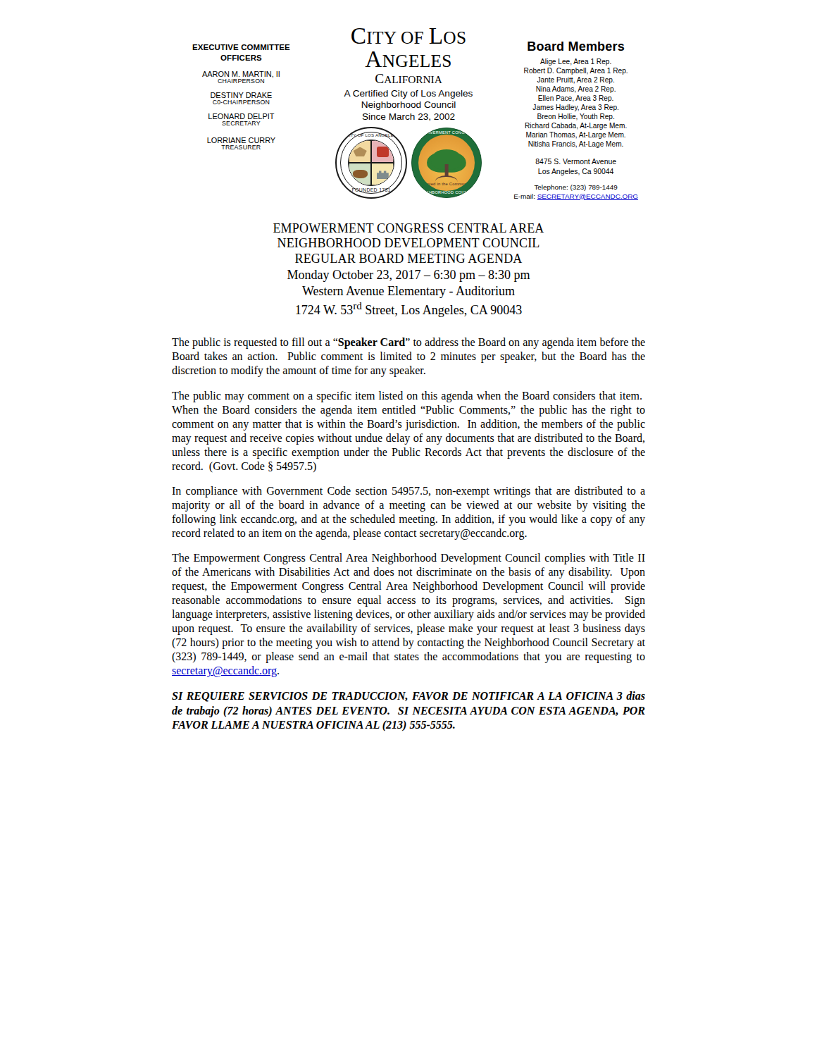Executive Committee Officers
Aaron M. Martin, II
Chairperson
Destiny Drake
C0-Chairperson
Leonard Delpit
Secretary
Lorriane Curry
Treasurer
CITY OF LOS ANGELES
CALIFORNIA
A Certified City of Los Angeles Neighborhood Council
Since March 23, 2002
CITY OF LOS ANGELES
FOUNDED 1781
Empowerment Congress
Rooted in the Community
Neighborhood Council
Board Members
Alige Lee, Area 1 Rep.
Robert D. Campbell, Area 1 Rep.
Jante Pruitt, Area 2 Rep.
Nina Adams, Area 2 Rep.
Ellen Pace, Area 3 Rep.
James Hadley, Area 3 Rep.
Breon Hollie, Youth Rep.
Richard Cabada, At-Large Mem.
Marian Thomas, At-Large Mem.
Nitisha Francis, At-Lage Mem.
8475 S. Vermont Avenue
Los Angeles, Ca 90044
Telephone: (323) 789-1449
E-mail: SECRETARY@ECCANDC.ORG
Empowerment Congress Central Area
Neighborhood Development Council
Regular Board Meeting Agenda
Monday October 23, 2017 – 6:30 pm – 8:30 pm
Western Avenue Elementary - Auditorium
1724 W. 53rd Street, Los Angeles, CA 90043
The public is requested to fill out a “Speaker Card” to address the Board on any agenda item before the Board takes an action. Public comment is limited to 2 minutes per speaker, but the Board has the discretion to modify the amount of time for any speaker.
The public may comment on a specific item listed on this agenda when the Board considers that item. When the Board considers the agenda item entitled “Public Comments,” the public has the right to comment on any matter that is within the Board’s jurisdiction. In addition, the members of the public may request and receive copies without undue delay of any documents that are distributed to the Board, unless there is a specific exemption under the Public Records Act that prevents the disclosure of the record. (Govt. Code § 54957.5)
In compliance with Government Code section 54957.5, non-exempt writings that are distributed to a majority or all of the board in advance of a meeting can be viewed at our website by visiting the following link eccandc.org, and at the scheduled meeting. In addition, if you would like a copy of any record related to an item on the agenda, please contact secretary@eccandc.org.
The Empowerment Congress Central Area Neighborhood Development Council complies with Title II of the Americans with Disabilities Act and does not discriminate on the basis of any disability. Upon request, the Empowerment Congress Central Area Neighborhood Development Council will provide reasonable accommodations to ensure equal access to its programs, services, and activities. Sign language interpreters, assistive listening devices, or other auxiliary aids and/or services may be provided upon request. To ensure the availability of services, please make your request at least 3 business days (72 hours) prior to the meeting you wish to attend by contacting the Neighborhood Council Secretary at (323) 789-1449, or please send an e-mail that states the accommodations that you are requesting to secretary@eccandc.org.
SI REQUIERE SERVICIOS DE TRADUCCION, FAVOR DE NOTIFICAR A LA OFICINA 3 dias de trabajo (72 horas) ANTES DEL EVENTO. SI NECESITA AYUDA CON ESTA AGENDA, POR FAVOR LLAME A NUESTRA OFICINA AL (213) 555-5555.